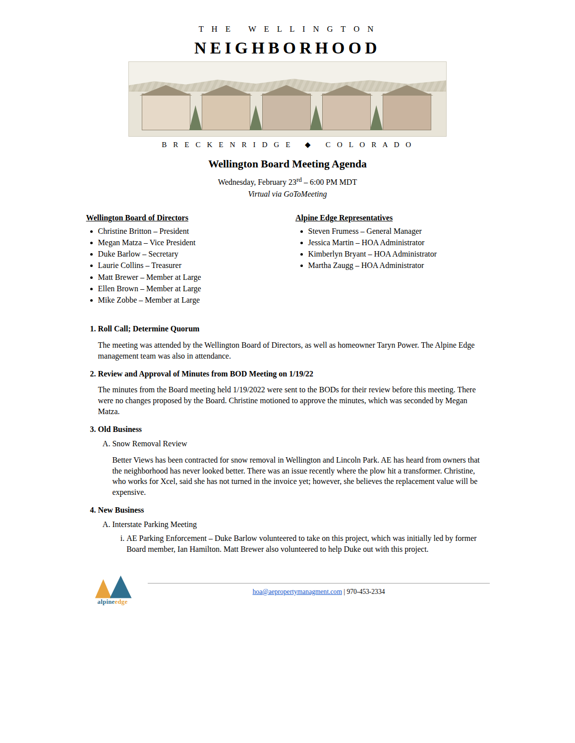T H E W E L L I N G T O N
NEIGHBORHOOD
B R E C K E N R I D G E ◆ C O L O R A D O
Wellington Board Meeting Agenda
Wednesday, February 23rd – 6:00 PM MDT
Virtual via GoToMeeting
Wellington Board of Directors
Christine Britton – President
Megan Matza – Vice President
Duke Barlow – Secretary
Laurie Collins – Treasurer
Matt Brewer – Member at Large
Ellen Brown – Member at Large
Mike Zobbe – Member at Large
Alpine Edge Representatives
Steven Frumess – General Manager
Jessica Martin – HOA Administrator
Kimberlyn Bryant – HOA Administrator
Martha Zaugg – HOA Administrator
Roll Call; Determine Quorum
The meeting was attended by the Wellington Board of Directors, as well as homeowner Taryn Power. The Alpine Edge management team was also in attendance.
Review and Approval of Minutes from BOD Meeting on 1/19/22
The minutes from the Board meeting held 1/19/2022 were sent to the BODs for their review before this meeting. There were no changes proposed by the Board. Christine motioned to approve the minutes, which was seconded by Megan Matza.
Old Business
Snow Removal Review
Better Views has been contracted for snow removal in Wellington and Lincoln Park. AE has heard from owners that the neighborhood has never looked better. There was an issue recently where the plow hit a transformer. Christine, who works for Xcel, said she has not turned in the invoice yet; however, she believes the replacement value will be expensive.
New Business
Interstate Parking Meeting
AE Parking Enforcement – Duke Barlow volunteered to take on this project, which was initially led by former Board member, Ian Hamilton. Matt Brewer also volunteered to help Duke out with this project.
alpine edge
hoa@aepropertymanagment.com | 970-453-2334